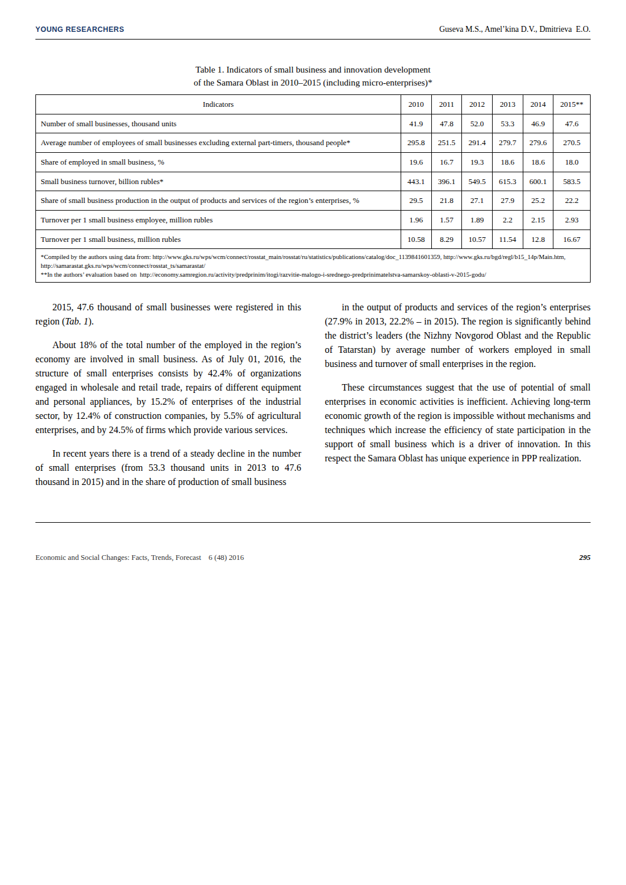Young Researchers Guseva M.S., Amel’kina D.V., Dmitrieva E.O.
Table 1. Indicators of small business and innovation development
of the Samara Oblast in 2010–2015 (including micro-enterprises)*
| Indicators | 2010 | 2011 | 2012 | 2013 | 2014 | 2015** |
| --- | --- | --- | --- | --- | --- | --- |
| Number of small businesses, thousand units | 41.9 | 47.8 | 52.0 | 53.3 | 46.9 | 47.6 |
| Average number of employees of small businesses excluding external part-timers, thousand people* | 295.8 | 251.5 | 291.4 | 279.7 | 279.6 | 270.5 |
| Share of employed in small business, % | 19.6 | 16.7 | 19.3 | 18.6 | 18.6 | 18.0 |
| Small business turnover, billion rubles* | 443.1 | 396.1 | 549.5 | 615.3 | 600.1 | 583.5 |
| Share of small business production in the output of products and services of the region’s enterprises, % | 29.5 | 21.8 | 27.1 | 27.9 | 25.2 | 22.2 |
| Turnover per 1 small business employee, million rubles | 1.96 | 1.57 | 1.89 | 2.2 | 2.15 | 2.93 |
| Turnover per 1 small business, million rubles | 10.58 | 8.29 | 10.57 | 11.54 | 12.8 | 16.67 |
*Compiled by the authors using data from: http://www.gks.ru/wps/wcm/connect/rosstat_main/rosstat/ru/statistics/publications/catalog/doc_1139841601359, http://www.gks.ru/bgd/regl/b15_14p/Main.htm, http://samarastat.gks.ru/wps/wcm/connect/rosstat_ts/samarastat/
**In the authors’ evaluation based on http://economy.samregion.ru/activity/predprinim/itogi/razvitie-malogo-i-srednego-predprinimatelstva-samarskoy-oblasti-v-2015-godu/
2015, 47.6 thousand of small businesses were registered in this region (Tab. 1).
About 18% of the total number of the employed in the region’s economy are involved in small business. As of July 01, 2016, the structure of small enterprises consists by 42.4% of organizations engaged in wholesale and retail trade, repairs of different equipment and personal appliances, by 15.2% of enterprises of the industrial sector, by 12.4% of construction companies, by 5.5% of agricultural enterprises, and by 24.5% of firms which provide various services.
In recent years there is a trend of a steady decline in the number of small enterprises (from 53.3 thousand units in 2013 to 47.6 thousand in 2015) and in the share of production of small business
in the output of products and services of the region’s enterprises (27.9% in 2013, 22.2% – in 2015). The region is significantly behind the district’s leaders (the Nizhny Novgorod Oblast and the Republic of Tatarstan) by average number of workers employed in small business and turnover of small enterprises in the region.
These circumstances suggest that the use of potential of small enterprises in economic activities is inefficient. Achieving long-term economic growth of the region is impossible without mechanisms and techniques which increase the efficiency of state participation in the support of small business which is a driver of innovation. In this respect the Samara Oblast has unique experience in PPP realization.
Economic and Social Changes: Facts, Trends, Forecast 6 (48) 2016 295